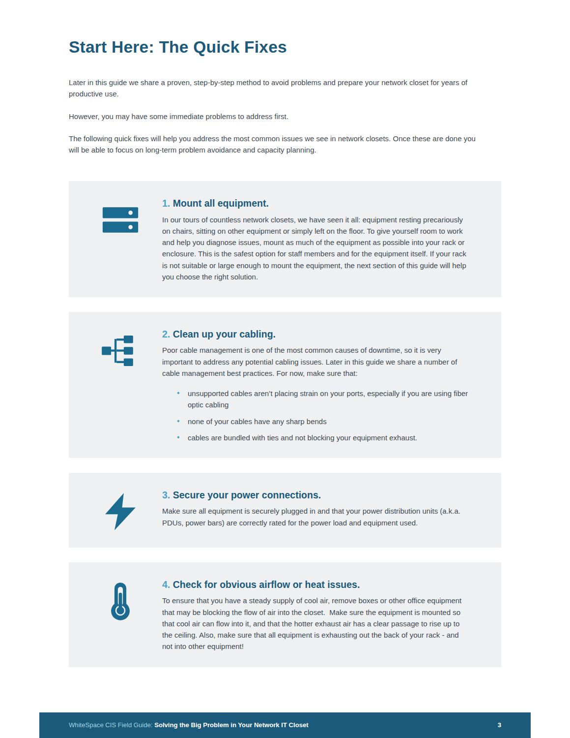Start Here: The Quick Fixes
Later in this guide we share a proven, step-by-step method to avoid problems and prepare your network closet for years of productive use.
However, you may have some immediate problems to address first.
The following quick fixes will help you address the most common issues we see in network closets. Once these are done you will be able to focus on long-term problem avoidance and capacity planning.
1. Mount all equipment.
In our tours of countless network closets, we have seen it all: equipment resting precariously on chairs, sitting on other equipment or simply left on the floor. To give yourself room to work and help you diagnose issues, mount as much of the equipment as possible into your rack or enclosure. This is the safest option for staff members and for the equipment itself. If your rack is not suitable or large enough to mount the equipment, the next section of this guide will help you choose the right solution.
2. Clean up your cabling.
Poor cable management is one of the most common causes of downtime, so it is very important to address any potential cabling issues. Later in this guide we share a number of cable management best practices. For now, make sure that:
unsupported cables aren’t placing strain on your ports, especially if you are using fiber optic cabling
none of your cables have any sharp bends
cables are bundled with ties and not blocking your equipment exhaust.
3. Secure your power connections.
Make sure all equipment is securely plugged in and that your power distribution units (a.k.a. PDUs, power bars) are correctly rated for the power load and equipment used.
4. Check for obvious airflow or heat issues.
To ensure that you have a steady supply of cool air, remove boxes or other office equipment that may be blocking the flow of air into the closet. Make sure the equipment is mounted so that cool air can flow into it, and that the hotter exhaust air has a clear passage to rise up to the ceiling. Also, make sure that all equipment is exhausting out the back of your rack - and not into other equipment!
WhiteSpace CIS Field Guide: Solving the Big Problem in Your Network IT Closet
3